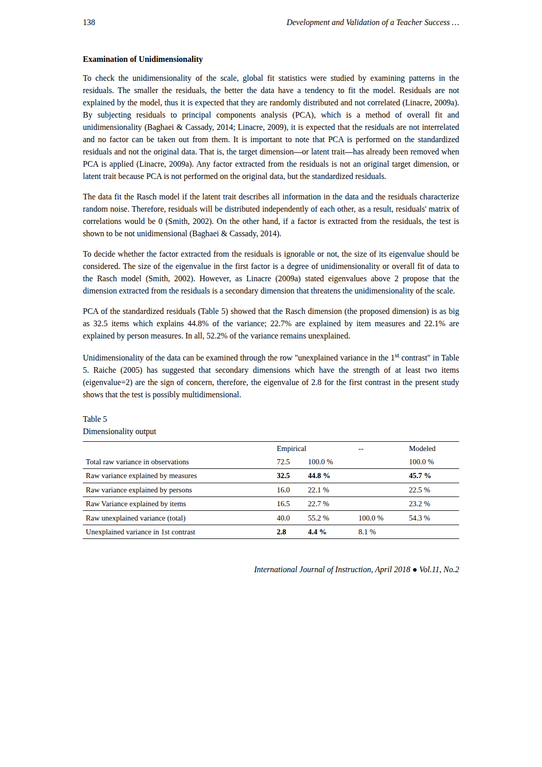138 Development and Validation of a Teacher Success …
Examination of Unidimensionality
To check the unidimensionality of the scale, global fit statistics were studied by examining patterns in the residuals. The smaller the residuals, the better the data have a tendency to fit the model. Residuals are not explained by the model, thus it is expected that they are randomly distributed and not correlated (Linacre, 2009a). By subjecting residuals to principal components analysis (PCA), which is a method of overall fit and unidimensionality (Baghaei & Cassady, 2014; Linacre, 2009), it is expected that the residuals are not interrelated and no factor can be taken out from them. It is important to note that PCA is performed on the standardized residuals and not the original data. That is, the target dimension—or latent trait—has already been removed when PCA is applied (Linacre, 2009a). Any factor extracted from the residuals is not an original target dimension, or latent trait because PCA is not performed on the original data, but the standardized residuals.
The data fit the Rasch model if the latent trait describes all information in the data and the residuals characterize random noise. Therefore, residuals will be distributed independently of each other, as a result, residuals' matrix of correlations would be 0 (Smith, 2002). On the other hand, if a factor is extracted from the residuals, the test is shown to be not unidimensional (Baghaei & Cassady, 2014).
To decide whether the factor extracted from the residuals is ignorable or not, the size of its eigenvalue should be considered. The size of the eigenvalue in the first factor is a degree of unidimensionality or overall fit of data to the Rasch model (Smith, 2002). However, as Linacre (2009a) stated eigenvalues above 2 propose that the dimension extracted from the residuals is a secondary dimension that threatens the unidimensionality of the scale.
PCA of the standardized residuals (Table 5) showed that the Rasch dimension (the proposed dimension) is as big as 32.5 items which explains 44.8% of the variance; 22.7% are explained by item measures and 22.1% are explained by person measures. In all, 52.2% of the variance remains unexplained.
Unidimensionality of the data can be examined through the row "unexplained variance in the 1st contrast" in Table 5. Raiche (2005) has suggested that secondary dimensions which have the strength of at least two items (eigenvalue=2) are the sign of concern, therefore, the eigenvalue of 2.8 for the first contrast in the present study shows that the test is possibly multidimensional.
Table 5
Dimensionality output
| | Empirical | -- | Modeled |
| --- | --- | --- | --- |
| Total raw variance in observations | 72.5 | 100.0 % | | 100.0 % |
| Raw variance explained by measures | 32.5 | 44.8 % | | 45.7 % |
| Raw variance explained by persons | 16.0 | 22.1 % | | 22.5 % |
| Raw Variance explained by items | 16.5 | 22.7 % | | 23.2 % |
| Raw unexplained variance (total) | 40.0 | 55.2 % | 100.0 % | 54.3 % |
| Unexplained variance in 1st contrast | 2.8 | 4.4 % | 8.1 % | |
International Journal of Instruction, April 2018 ● Vol.11, No.2